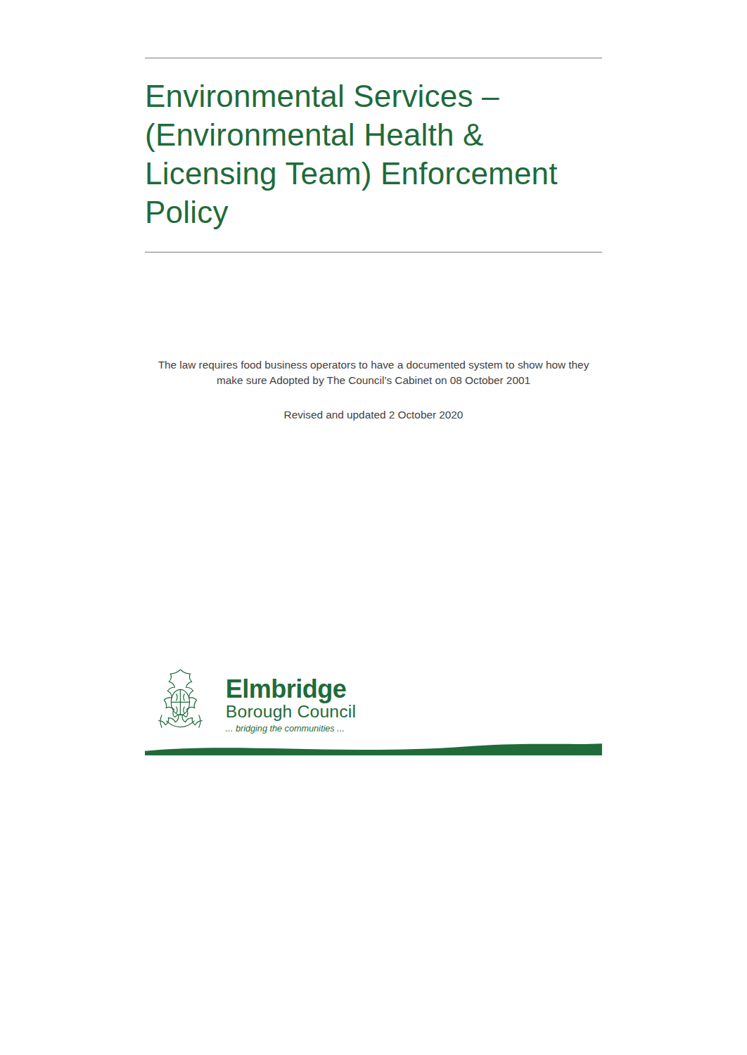Environmental Services – (Environmental Health & Licensing Team) Enforcement Policy
The law requires food business operators to have a documented system to show how they make sure Adopted by The Council’s Cabinet on 08 October 2001
Revised and updated 2 October 2020
Elmbridge
Borough Council
... bridging the communities ...